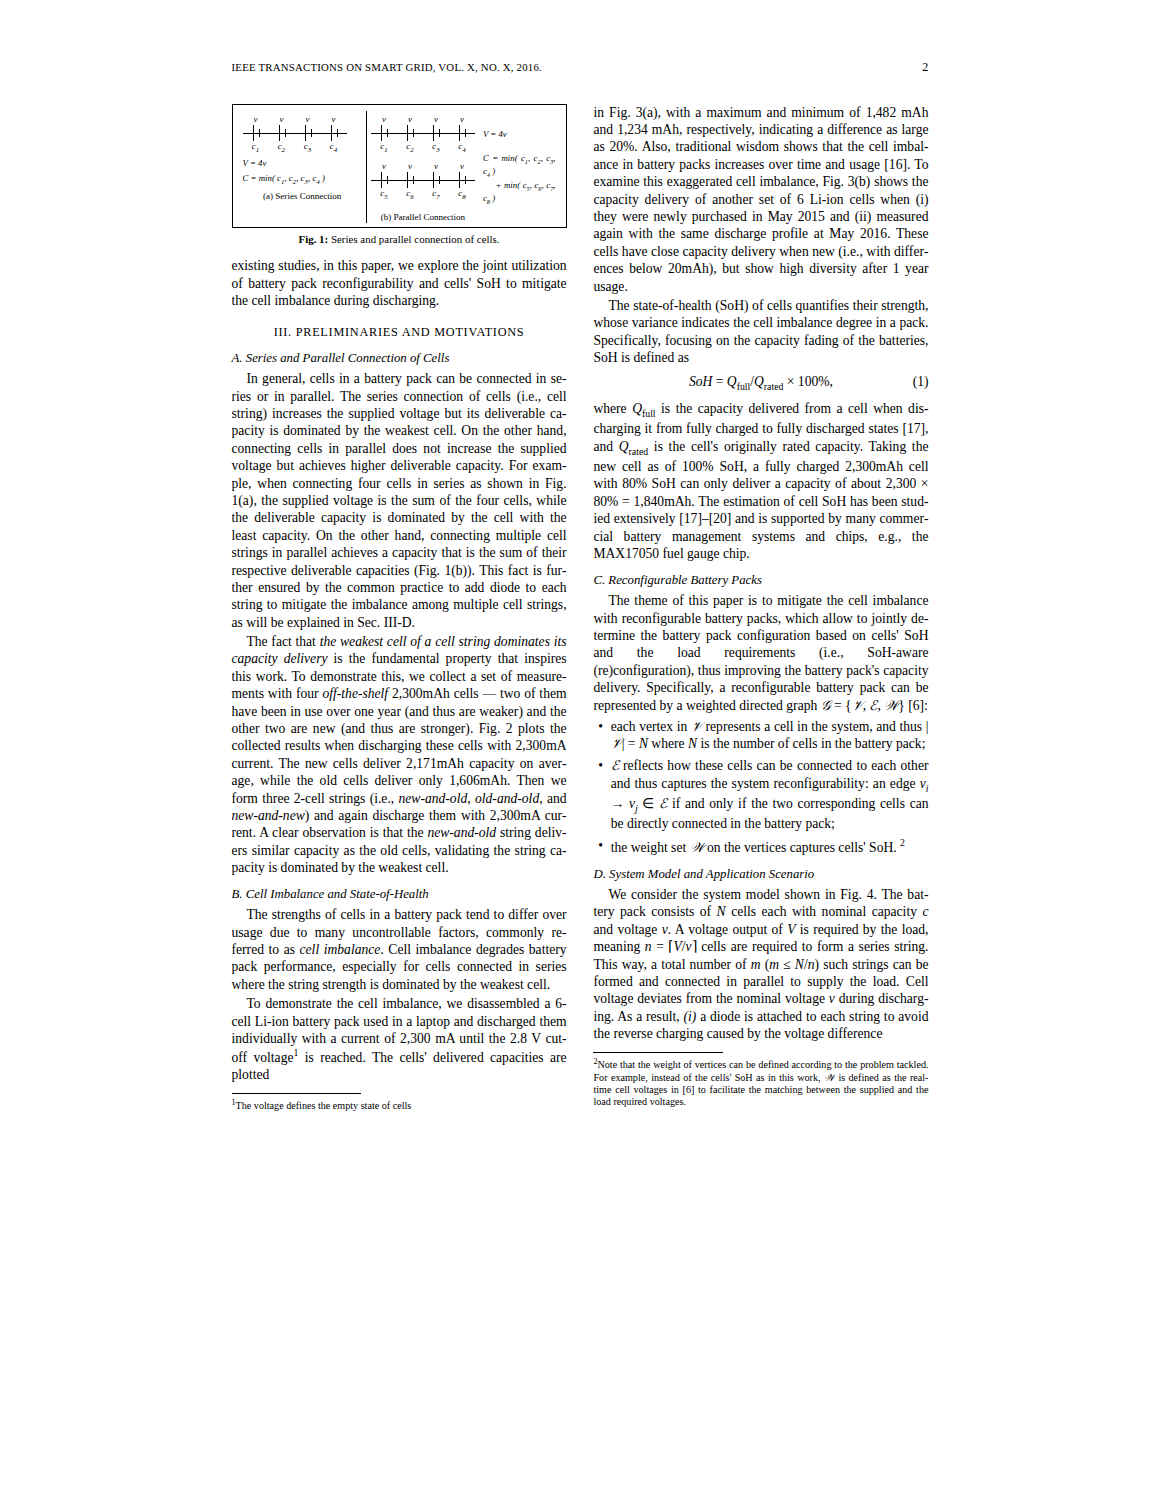IEEE TRANSACTIONS ON SMART GRID, VOL. X, NO. X, 2016.
2
v
c1
v
c2
v
c3
v
c4
V = 4v
C = min( c1, c2, c3, c4 )
(a) Series Connection
v
c1
v
c2
v
c3
v
c4
v
c5
v
c6
v
c7
v
c8
(b) Parallel Connection
V = 4v
C = min( c1, c2, c3, c4 )
+ min( c5, c6, c7, c8 )
Fig. 1: Series and parallel connection of cells.
existing studies, in this paper, we explore the joint utilization of battery pack reconfigurability and cells' SoH to mitigate the cell imbalance during discharging.
III. Preliminaries and Motivations
A. Series and Parallel Connection of Cells
In general, cells in a battery pack can be connected in series or in parallel. The series connection of cells (i.e., cell string) increases the supplied voltage but its deliverable capacity is dominated by the weakest cell. On the other hand, connecting cells in parallel does not increase the supplied voltage but achieves higher deliverable capacity. For example, when connecting four cells in series as shown in Fig. 1(a), the supplied voltage is the sum of the four cells, while the deliverable capacity is dominated by the cell with the least capacity. On the other hand, connecting multiple cell strings in parallel achieves a capacity that is the sum of their respective deliverable capacities (Fig. 1(b)). This fact is further ensured by the common practice to add diode to each string to mitigate the imbalance among multiple cell strings, as will be explained in Sec. III-D.
The fact that the weakest cell of a cell string dominates its capacity delivery is the fundamental property that inspires this work. To demonstrate this, we collect a set of measurements with four off-the-shelf 2,300mAh cells — two of them have been in use over one year (and thus are weaker) and the other two are new (and thus are stronger). Fig. 2 plots the collected results when discharging these cells with 2,300mA current. The new cells deliver 2,171mAh capacity on average, while the old cells deliver only 1,606mAh. Then we form three 2-cell strings (i.e., new-and-old, old-and-old, and new-and-new) and again discharge them with 2,300mA current. A clear observation is that the new-and-old string delivers similar capacity as the old cells, validating the string capacity is dominated by the weakest cell.
B. Cell Imbalance and State-of-Health
The strengths of cells in a battery pack tend to differ over usage due to many uncontrollable factors, commonly referred to as cell imbalance. Cell imbalance degrades battery pack performance, especially for cells connected in series where the string strength is dominated by the weakest cell.
To demonstrate the cell imbalance, we disassembled a 6-cell Li-ion battery pack used in a laptop and discharged them individually with a current of 2,300 mA until the 2.8 V cut-off voltage1 is reached. The cells' delivered capacities are plotted
1The voltage defines the empty state of cells
in Fig. 3(a), with a maximum and minimum of 1,482 mAh and 1,234 mAh, respectively, indicating a difference as large as 20%. Also, traditional wisdom shows that the cell imbalance in battery packs increases over time and usage [16]. To examine this exaggerated cell imbalance, Fig. 3(b) shows the capacity delivery of another set of 6 Li-ion cells when (i) they were newly purchased in May 2015 and (ii) measured again with the same discharge profile at May 2016. These cells have close capacity delivery when new (i.e., with differences below 20mAh), but show high diversity after 1 year usage.
The state-of-health (SoH) of cells quantifies their strength, whose variance indicates the cell imbalance degree in a pack. Specifically, focusing on the capacity fading of the batteries, SoH is defined as
SoH = Qfull/Qrated × 100%, (1)
where Qfull is the capacity delivered from a cell when discharging it from fully charged to fully discharged states [17], and Qrated is the cell's originally rated capacity. Taking the new cell as of 100% SoH, a fully charged 2,300mAh cell with 80% SoH can only deliver a capacity of about 2,300 × 80% = 1,840mAh. The estimation of cell SoH has been studied extensively [17]–[20] and is supported by many commercial battery management systems and chips, e.g., the MAX17050 fuel gauge chip.
C. Reconfigurable Battery Packs
The theme of this paper is to mitigate the cell imbalance with reconfigurable battery packs, which allow to jointly determine the battery pack configuration based on cells' SoH and the load requirements (i.e., SoH-aware (re)configuration), thus improving the battery pack's capacity delivery. Specifically, a reconfigurable battery pack can be represented by a weighted directed graph 𝒢 = {𝒱, ℰ, 𝒲} [6]:
each vertex in 𝒱 represents a cell in the system, and thus |𝒱| = N where N is the number of cells in the battery pack;
ℰ reflects how these cells can be connected to each other and thus captures the system reconfigurability: an edge vi → vj ∈ ℰ if and only if the two corresponding cells can be directly connected in the battery pack;
the weight set 𝒲 on the vertices captures cells' SoH. 2
D. System Model and Application Scenario
We consider the system model shown in Fig. 4. The battery pack consists of N cells each with nominal capacity c and voltage v. A voltage output of V is required by the load, meaning n = ⌈V/v⌉ cells are required to form a series string. This way, a total number of m (m ≤ N/n) such strings can be formed and connected in parallel to supply the load. Cell voltage deviates from the nominal voltage v during discharging. As a result, (i) a diode is attached to each string to avoid the reverse charging caused by the voltage difference
2Note that the weight of vertices can be defined according to the problem tackled. For example, instead of the cells' SoH as in this work, 𝒲 is defined as the real-time cell voltages in [6] to facilitate the matching between the supplied and the load required voltages.